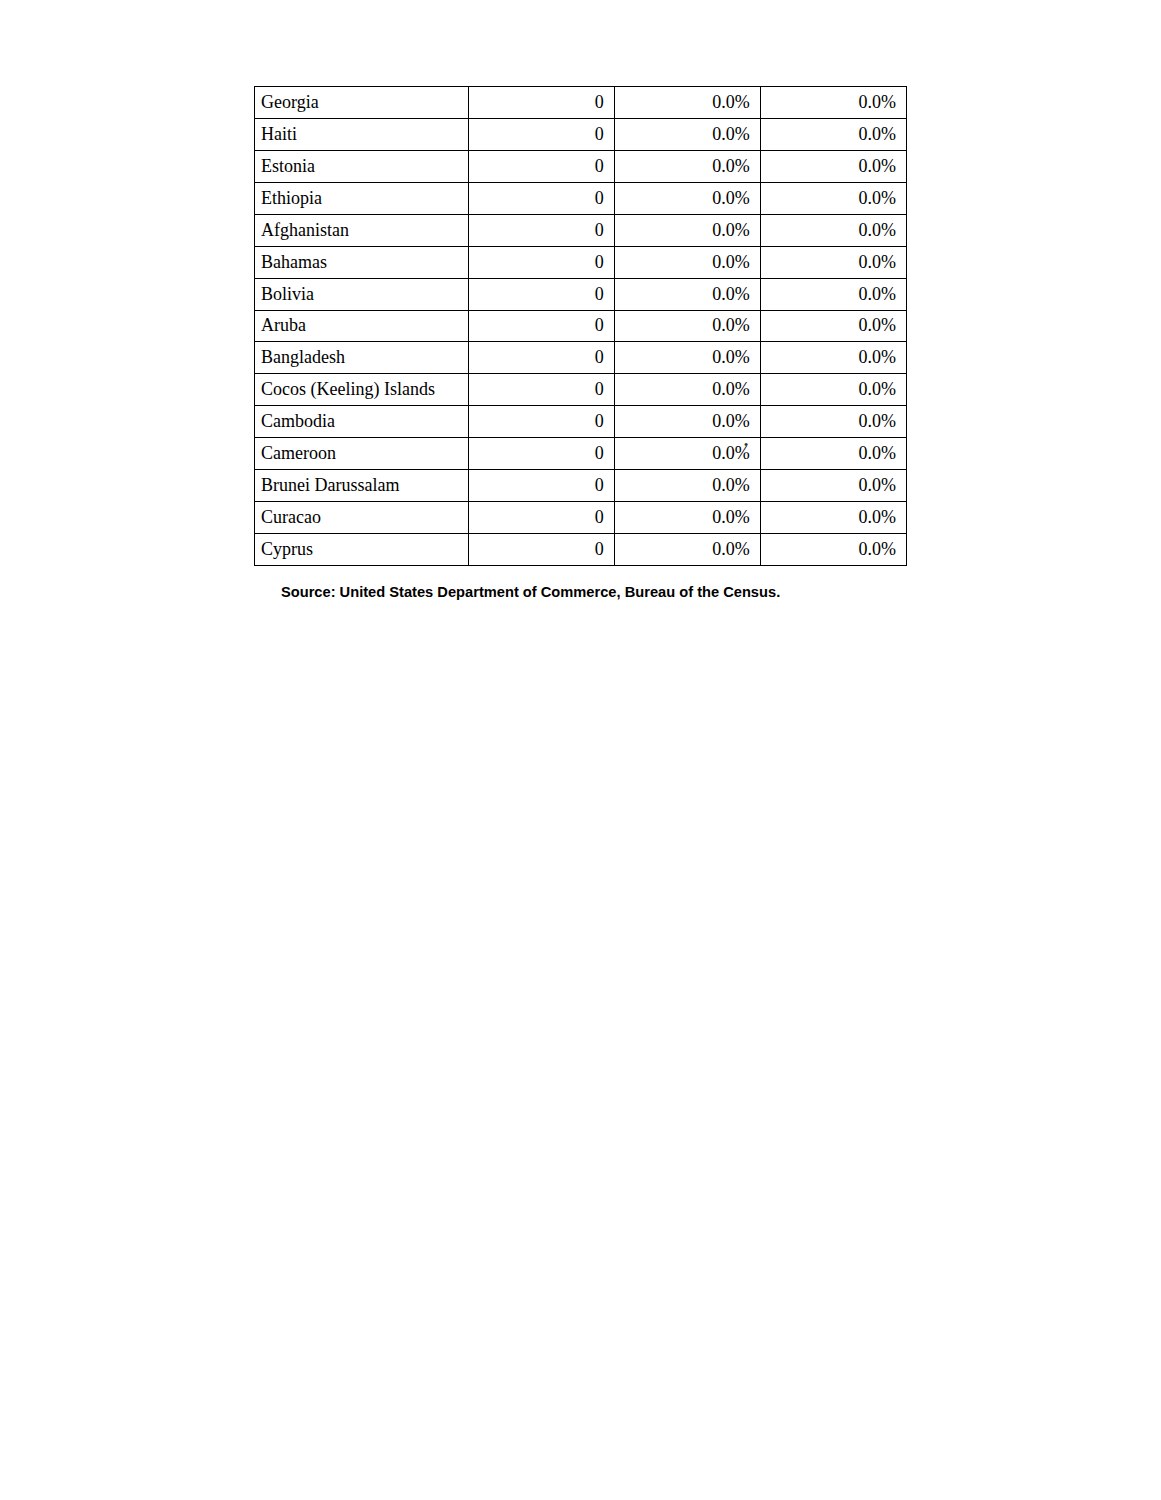| Georgia | 0 | 0.0% | 0.0% |
| Haiti | 0 | 0.0% | 0.0% |
| Estonia | 0 | 0.0% | 0.0% |
| Ethiopia | 0 | 0.0% | 0.0% |
| Afghanistan | 0 | 0.0% | 0.0% |
| Bahamas | 0 | 0.0% | 0.0% |
| Bolivia | 0 | 0.0% | 0.0% |
| Aruba | 0 | 0.0% | 0.0% |
| Bangladesh | 0 | 0.0% | 0.0% |
| Cocos (Keeling) Islands | 0 | 0.0% | 0.0% |
| Cambodia | 0 | 0.0% | 0.0% |
| Cameroon | 0 | 0.0% | 0.0% |
| Brunei Darussalam | 0 | 0.0% | 0.0% |
| Curacao | 0 | 0.0% | 0.0% |
| Cyprus | 0 | 0.0% | 0.0% |
Source: United States Department of Commerce, Bureau of the Census.
•